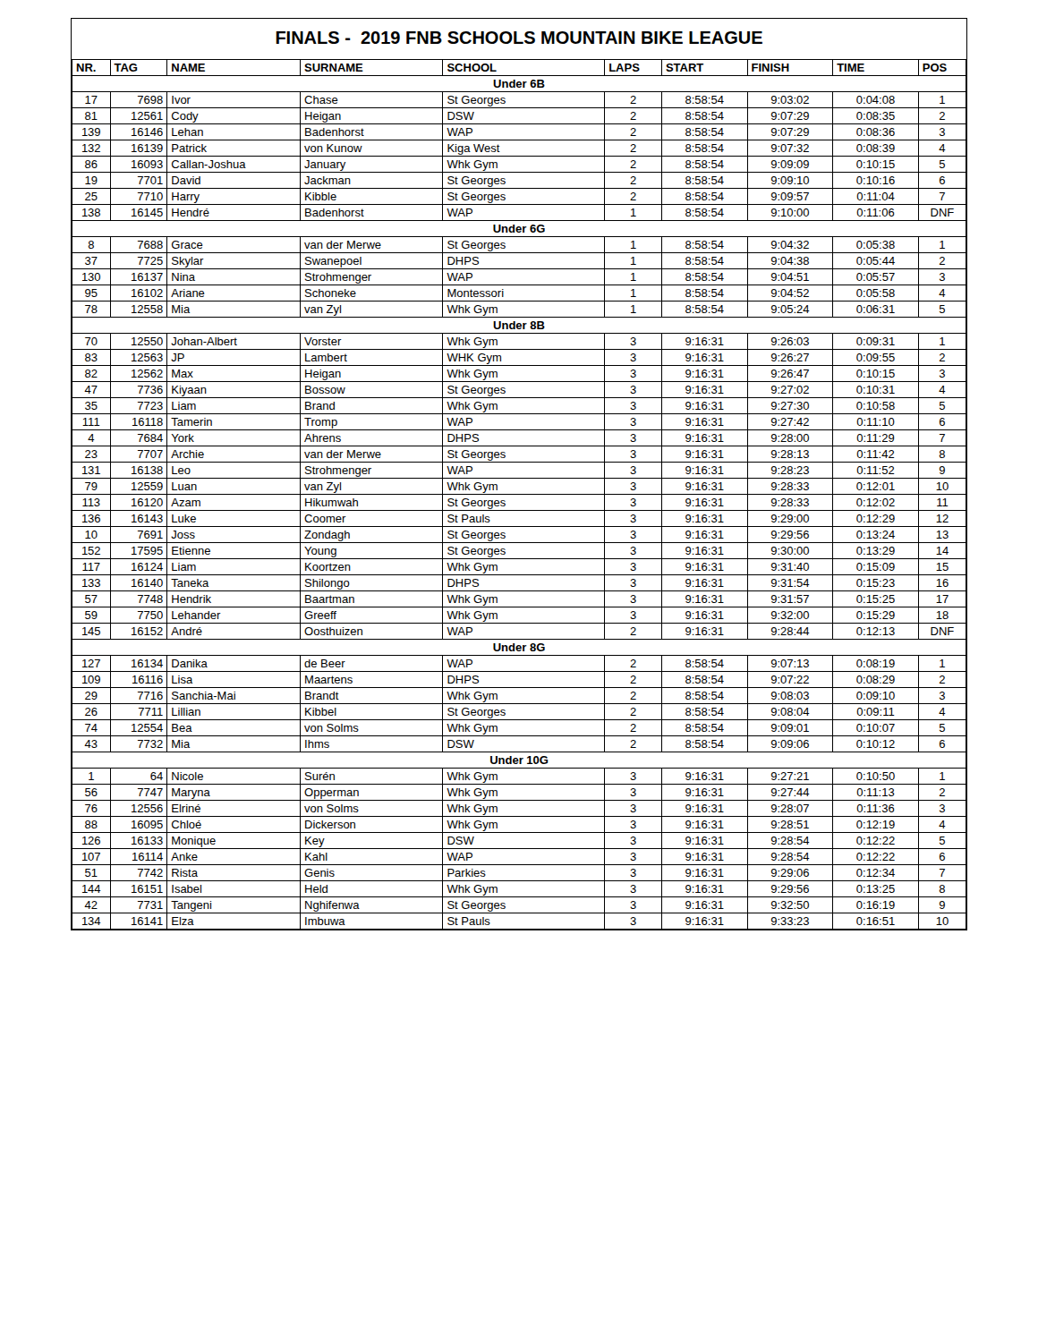FINALS - 2019 FNB SCHOOLS MOUNTAIN BIKE LEAGUE
| NR. | TAG | NAME | SURNAME | SCHOOL | LAPS | START | FINISH | TIME | POS |
| --- | --- | --- | --- | --- | --- | --- | --- | --- | --- |
| Under 6B |
| 17 | 7698 | Ivor | Chase | St Georges | 2 | 8:58:54 | 9:03:02 | 0:04:08 | 1 |
| 81 | 12561 | Cody | Heigan | DSW | 2 | 8:58:54 | 9:07:29 | 0:08:35 | 2 |
| 139 | 16146 | Lehan | Badenhorst | WAP | 2 | 8:58:54 | 9:07:29 | 0:08:36 | 3 |
| 132 | 16139 | Patrick | von Kunow | Kiga West | 2 | 8:58:54 | 9:07:32 | 0:08:39 | 4 |
| 86 | 16093 | Callan-Joshua | January | Whk Gym | 2 | 8:58:54 | 9:09:09 | 0:10:15 | 5 |
| 19 | 7701 | David | Jackman | St Georges | 2 | 8:58:54 | 9:09:10 | 0:10:16 | 6 |
| 25 | 7710 | Harry | Kibble | St Georges | 2 | 8:58:54 | 9:09:57 | 0:11:04 | 7 |
| 138 | 16145 | Hendré | Badenhorst | WAP | 1 | 8:58:54 | 9:10:00 | 0:11:06 | DNF |
| Under 6G |
| 8 | 7688 | Grace | van der Merwe | St Georges | 1 | 8:58:54 | 9:04:32 | 0:05:38 | 1 |
| 37 | 7725 | Skylar | Swanepoel | DHPS | 1 | 8:58:54 | 9:04:38 | 0:05:44 | 2 |
| 130 | 16137 | Nina | Strohmenger | WAP | 1 | 8:58:54 | 9:04:51 | 0:05:57 | 3 |
| 95 | 16102 | Ariane | Schoneke | Montessori | 1 | 8:58:54 | 9:04:52 | 0:05:58 | 4 |
| 78 | 12558 | Mia | van Zyl | Whk Gym | 1 | 8:58:54 | 9:05:24 | 0:06:31 | 5 |
| Under 8B |
| 70 | 12550 | Johan-Albert | Vorster | Whk Gym | 3 | 9:16:31 | 9:26:03 | 0:09:31 | 1 |
| 83 | 12563 | JP | Lambert | WHK Gym | 3 | 9:16:31 | 9:26:27 | 0:09:55 | 2 |
| 82 | 12562 | Max | Heigan | Whk Gym | 3 | 9:16:31 | 9:26:47 | 0:10:15 | 3 |
| 47 | 7736 | Kiyaan | Bossow | St Georges | 3 | 9:16:31 | 9:27:02 | 0:10:31 | 4 |
| 35 | 7723 | Liam | Brand | Whk Gym | 3 | 9:16:31 | 9:27:30 | 0:10:58 | 5 |
| 111 | 16118 | Tamerin | Tromp | WAP | 3 | 9:16:31 | 9:27:42 | 0:11:10 | 6 |
| 4 | 7684 | York | Ahrens | DHPS | 3 | 9:16:31 | 9:28:00 | 0:11:29 | 7 |
| 23 | 7707 | Archie | van der Merwe | St Georges | 3 | 9:16:31 | 9:28:13 | 0:11:42 | 8 |
| 131 | 16138 | Leo | Strohmenger | WAP | 3 | 9:16:31 | 9:28:23 | 0:11:52 | 9 |
| 79 | 12559 | Luan | van Zyl | Whk Gym | 3 | 9:16:31 | 9:28:33 | 0:12:01 | 10 |
| 113 | 16120 | Azam | Hikumwah | St Georges | 3 | 9:16:31 | 9:28:33 | 0:12:02 | 11 |
| 136 | 16143 | Luke | Coomer | St Pauls | 3 | 9:16:31 | 9:29:00 | 0:12:29 | 12 |
| 10 | 7691 | Joss | Zondagh | St Georges | 3 | 9:16:31 | 9:29:56 | 0:13:24 | 13 |
| 152 | 17595 | Etienne | Young | St Georges | 3 | 9:16:31 | 9:30:00 | 0:13:29 | 14 |
| 117 | 16124 | Liam | Koortzen | Whk Gym | 3 | 9:16:31 | 9:31:40 | 0:15:09 | 15 |
| 133 | 16140 | Taneka | Shilongo | DHPS | 3 | 9:16:31 | 9:31:54 | 0:15:23 | 16 |
| 57 | 7748 | Hendrik | Baartman | Whk Gym | 3 | 9:16:31 | 9:31:57 | 0:15:25 | 17 |
| 59 | 7750 | Lehander | Greeff | Whk Gym | 3 | 9:16:31 | 9:32:00 | 0:15:29 | 18 |
| 145 | 16152 | André | Oosthuizen | WAP | 2 | 9:16:31 | 9:28:44 | 0:12:13 | DNF |
| Under 8G |
| 127 | 16134 | Danika | de Beer | WAP | 2 | 8:58:54 | 9:07:13 | 0:08:19 | 1 |
| 109 | 16116 | Lisa | Maartens | DHPS | 2 | 8:58:54 | 9:07:22 | 0:08:29 | 2 |
| 29 | 7716 | Sanchia-Mai | Brandt | Whk Gym | 2 | 8:58:54 | 9:08:03 | 0:09:10 | 3 |
| 26 | 7711 | Lillian | Kibbel | St Georges | 2 | 8:58:54 | 9:08:04 | 0:09:11 | 4 |
| 74 | 12554 | Bea | von Solms | Whk Gym | 2 | 8:58:54 | 9:09:01 | 0:10:07 | 5 |
| 43 | 7732 | Mia | Ihms | DSW | 2 | 8:58:54 | 9:09:06 | 0:10:12 | 6 |
| Under 10G |
| 1 | 64 | Nicole | Surén | Whk Gym | 3 | 9:16:31 | 9:27:21 | 0:10:50 | 1 |
| 56 | 7747 | Maryna | Opperman | Whk Gym | 3 | 9:16:31 | 9:27:44 | 0:11:13 | 2 |
| 76 | 12556 | Elriné | von Solms | Whk Gym | 3 | 9:16:31 | 9:28:07 | 0:11:36 | 3 |
| 88 | 16095 | Chloé | Dickerson | Whk Gym | 3 | 9:16:31 | 9:28:51 | 0:12:19 | 4 |
| 126 | 16133 | Monique | Key | DSW | 3 | 9:16:31 | 9:28:54 | 0:12:22 | 5 |
| 107 | 16114 | Anke | Kahl | WAP | 3 | 9:16:31 | 9:28:54 | 0:12:22 | 6 |
| 51 | 7742 | Rista | Genis | Parkies | 3 | 9:16:31 | 9:29:06 | 0:12:34 | 7 |
| 144 | 16151 | Isabel | Held | Whk Gym | 3 | 9:16:31 | 9:29:56 | 0:13:25 | 8 |
| 42 | 7731 | Tangeni | Nghifenwa | St Georges | 3 | 9:16:31 | 9:32:50 | 0:16:19 | 9 |
| 134 | 16141 | Elza | Imbuwa | St Pauls | 3 | 9:16:31 | 9:33:23 | 0:16:51 | 10 |